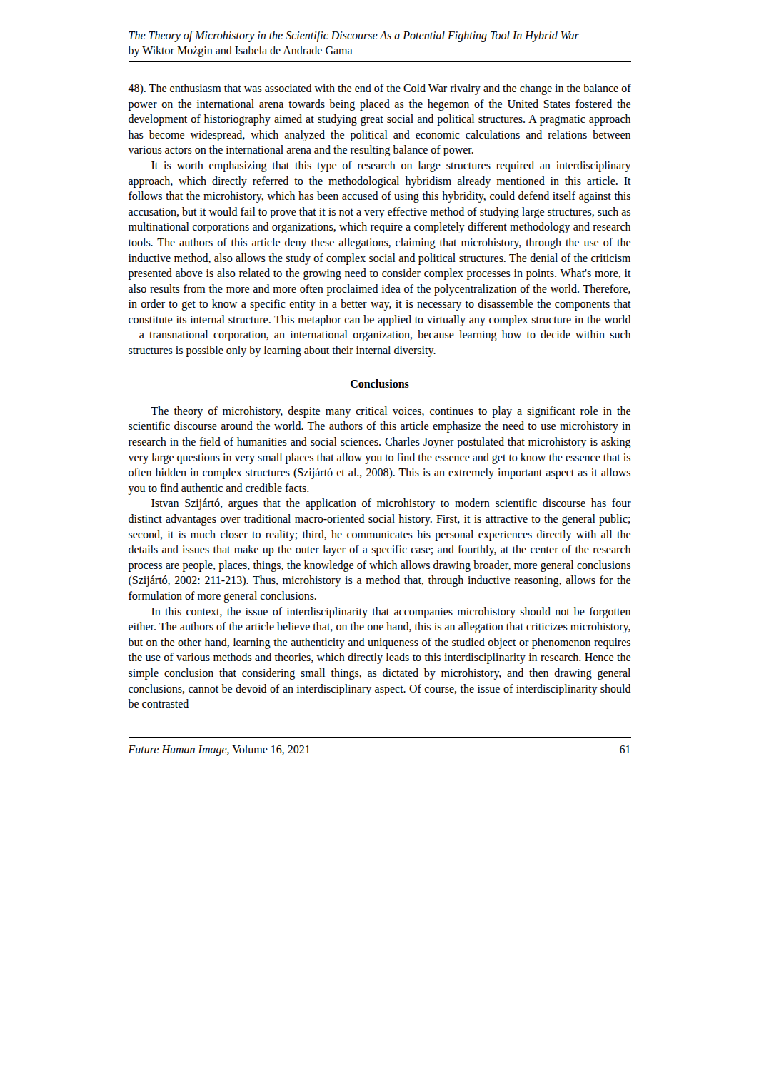The Theory of Microhistory in the Scientific Discourse As a Potential Fighting Tool In Hybrid War
by Wiktor Możgin and Isabela de Andrade Gama
48). The enthusiasm that was associated with the end of the Cold War rivalry and the change in the balance of power on the international arena towards being placed as the hegemon of the United States fostered the development of historiography aimed at studying great social and political structures. A pragmatic approach has become widespread, which analyzed the political and economic calculations and relations between various actors on the international arena and the resulting balance of power.
It is worth emphasizing that this type of research on large structures required an interdisciplinary approach, which directly referred to the methodological hybridism already mentioned in this article. It follows that the microhistory, which has been accused of using this hybridity, could defend itself against this accusation, but it would fail to prove that it is not a very effective method of studying large structures, such as multinational corporations and organizations, which require a completely different methodology and research tools. The authors of this article deny these allegations, claiming that microhistory, through the use of the inductive method, also allows the study of complex social and political structures. The denial of the criticism presented above is also related to the growing need to consider complex processes in points. What's more, it also results from the more and more often proclaimed idea of the polycentralization of the world. Therefore, in order to get to know a specific entity in a better way, it is necessary to disassemble the components that constitute its internal structure. This metaphor can be applied to virtually any complex structure in the world – a transnational corporation, an international organization, because learning how to decide within such structures is possible only by learning about their internal diversity.
Conclusions
The theory of microhistory, despite many critical voices, continues to play a significant role in the scientific discourse around the world. The authors of this article emphasize the need to use microhistory in research in the field of humanities and social sciences. Charles Joyner postulated that microhistory is asking very large questions in very small places that allow you to find the essence and get to know the essence that is often hidden in complex structures (Szijártó et al., 2008). This is an extremely important aspect as it allows you to find authentic and credible facts.
Istvan Szijártó, argues that the application of microhistory to modern scientific discourse has four distinct advantages over traditional macro-oriented social history. First, it is attractive to the general public; second, it is much closer to reality; third, he communicates his personal experiences directly with all the details and issues that make up the outer layer of a specific case; and fourthly, at the center of the research process are people, places, things, the knowledge of which allows drawing broader, more general conclusions (Szijártó, 2002: 211-213). Thus, microhistory is a method that, through inductive reasoning, allows for the formulation of more general conclusions.
In this context, the issue of interdisciplinarity that accompanies microhistory should not be forgotten either. The authors of the article believe that, on the one hand, this is an allegation that criticizes microhistory, but on the other hand, learning the authenticity and uniqueness of the studied object or phenomenon requires the use of various methods and theories, which directly leads to this interdisciplinarity in research. Hence the simple conclusion that considering small things, as dictated by microhistory, and then drawing general conclusions, cannot be devoid of an interdisciplinary aspect. Of course, the issue of interdisciplinarity should be contrasted
Future Human Image, Volume 16, 2021 61